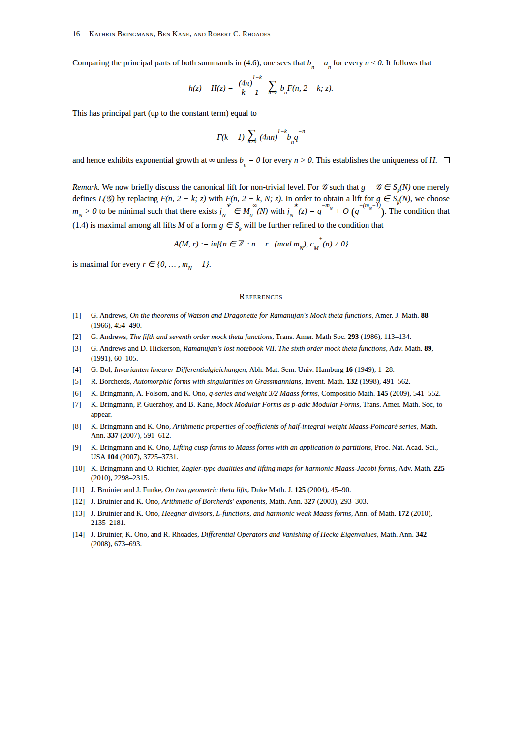16 Kathrin Bringmann, Ben Kane, and Robert C. Rhoades
Comparing the principal parts of both summands in (4.6), one sees that bn = an for every n ≤ 0. It follows that
h(z) − H(z) = (4π)1−k k − 1 ∑n>0 bn F(n, 2 − k; z).
This has principal part (up to the constant term) equal to
Γ(k − 1) ∑n>0 (4πn)1−kbnq−n
and hence exhibits exponential growth at ∞ unless bn = 0 for every n > 0. This establishes the uniqueness of H.
Remark. We now briefly discuss the canonical lift for non-trivial level. For 𝒢 such that g − 𝒢 ∈ Sk(N) one merely defines L(𝒢) by replacing F(n, 2 − k; z) with F(n, 2 − k, N; z). In order to obtain a lift for g ∈ Sk(N), we choose mN > 0 to be minimal such that there exists jN∗ ∈ M0∞(N) with jN∗(z) = q−mN + O (q−(mN−1)). The condition that (1.4) is maximal among all lifts M of a form g ∈ Sk will be further refined to the condition that
A(M, r) := inf{n ∈ ℤ : n ≡ r (mod mN), cM+(n) ≠ 0}
is maximal for every r ∈ {0, … , mN − 1}.
References
[1] G. Andrews, On the theorems of Watson and Dragonette for Ramanujan's Mock theta functions, Amer. J. Math. 88 (1966), 454–490.
[2] G. Andrews, The fifth and seventh order mock theta functions, Trans. Amer. Math Soc. 293 (1986), 113–134.
[3] G. Andrews and D. Hickerson, Ramanujan's lost notebook VII. The sixth order mock theta functions, Adv. Math. 89, (1991), 60–105.
[4] G. Bol, Invarianten linearer Differentialgleichungen, Abh. Mat. Sem. Univ. Hamburg 16 (1949), 1–28.
[5] R. Borcherds, Automorphic forms with singularities on Grassmannians, Invent. Math. 132 (1998), 491–562.
[6] K. Bringmann, A. Folsom, and K. Ono, q-series and weight 3/2 Maass forms, Compositio Math. 145 (2009), 541–552.
[7] K. Bringmann, P. Guerzhoy, and B. Kane, Mock Modular Forms as p-adic Modular Forms, Trans. Amer. Math. Soc, to appear.
[8] K. Bringmann and K. Ono, Arithmetic properties of coefficients of half-integral weight Maass-Poincaré series, Math. Ann. 337 (2007), 591–612.
[9] K. Bringmann and K. Ono, Lifting cusp forms to Maass forms with an application to partitions, Proc. Nat. Acad. Sci., USA 104 (2007), 3725–3731.
[10] K. Bringmann and O. Richter, Zagier-type dualities and lifting maps for harmonic Maass-Jacobi forms, Adv. Math. 225 (2010), 2298–2315.
[11] J. Bruinier and J. Funke, On two geometric theta lifts, Duke Math. J. 125 (2004), 45–90.
[12] J. Bruinier and K. Ono, Arithmetic of Borcherds' exponents, Math. Ann. 327 (2003), 293–303.
[13] J. Bruinier and K. Ono, Heegner divisors, L-functions, and harmonic weak Maass forms, Ann. of Math. 172 (2010), 2135–2181.
[14] J. Bruinier, K. Ono, and R. Rhoades, Differential Operators and Vanishing of Hecke Eigenvalues, Math. Ann. 342 (2008), 673–693.